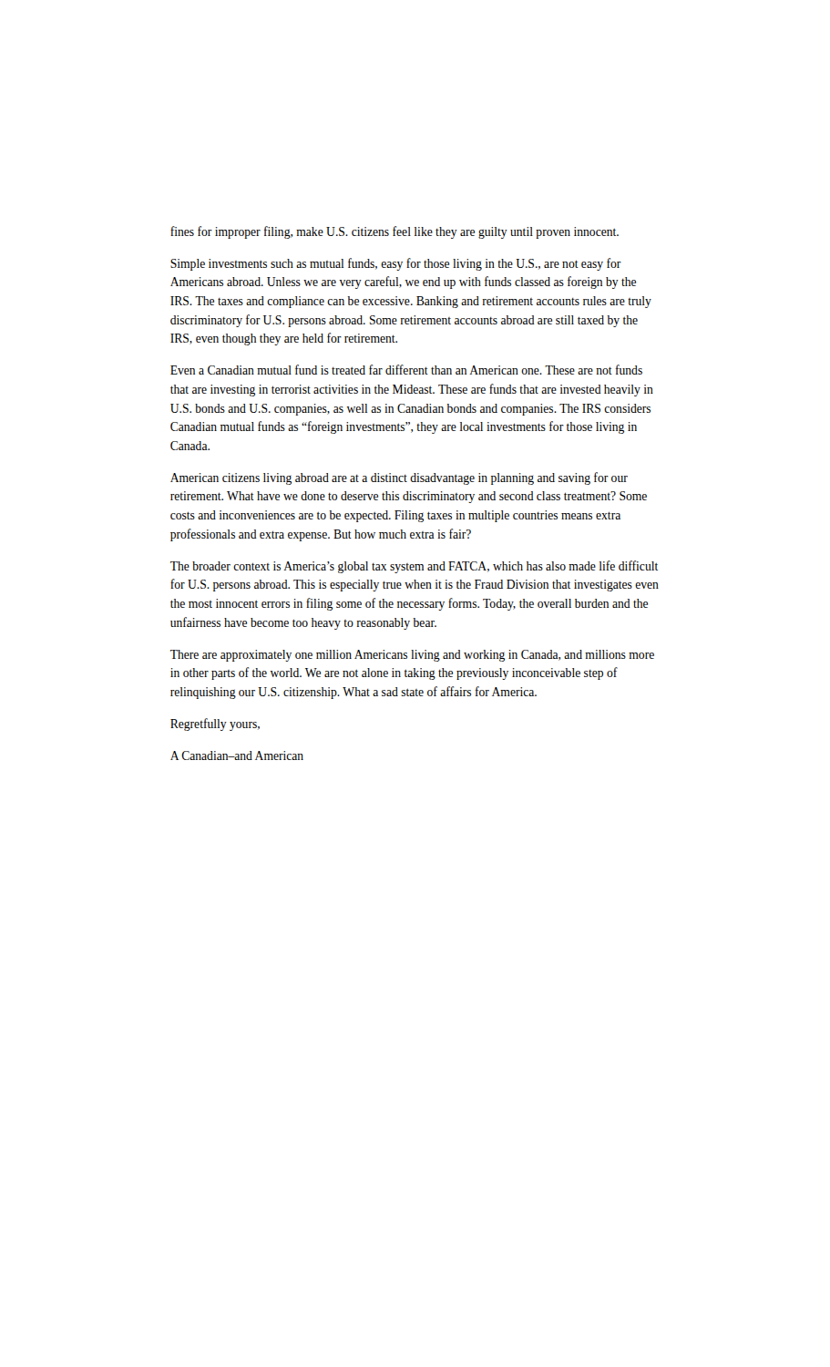fines for improper filing, make U.S. citizens feel like they are guilty until proven innocent.
Simple investments such as mutual funds, easy for those living in the U.S., are not easy for Americans abroad. Unless we are very careful, we end up with funds classed as foreign by the IRS. The taxes and compliance can be excessive. Banking and retirement accounts rules are truly discriminatory for U.S. persons abroad. Some retirement accounts abroad are still taxed by the IRS, even though they are held for retirement.
Even a Canadian mutual fund is treated far different than an American one. These are not funds that are investing in terrorist activities in the Mideast. These are funds that are invested heavily in U.S. bonds and U.S. companies, as well as in Canadian bonds and companies. The IRS considers Canadian mutual funds as “foreign investments”, they are local investments for those living in Canada.
American citizens living abroad are at a distinct disadvantage in planning and saving for our retirement. What have we done to deserve this discriminatory and second class treatment? Some costs and inconveniences are to be expected. Filing taxes in multiple countries means extra professionals and extra expense. But how much extra is fair?
The broader context is America’s global tax system and FATCA, which has also made life difficult for U.S. persons abroad. This is especially true when it is the Fraud Division that investigates even the most innocent errors in filing some of the necessary forms. Today, the overall burden and the unfairness have become too heavy to reasonably bear.
There are approximately one million Americans living and working in Canada, and millions more in other parts of the world. We are not alone in taking the previously inconceivable step of relinquishing our U.S. citizenship. What a sad state of affairs for America.
Regretfully yours,
A Canadian–and American